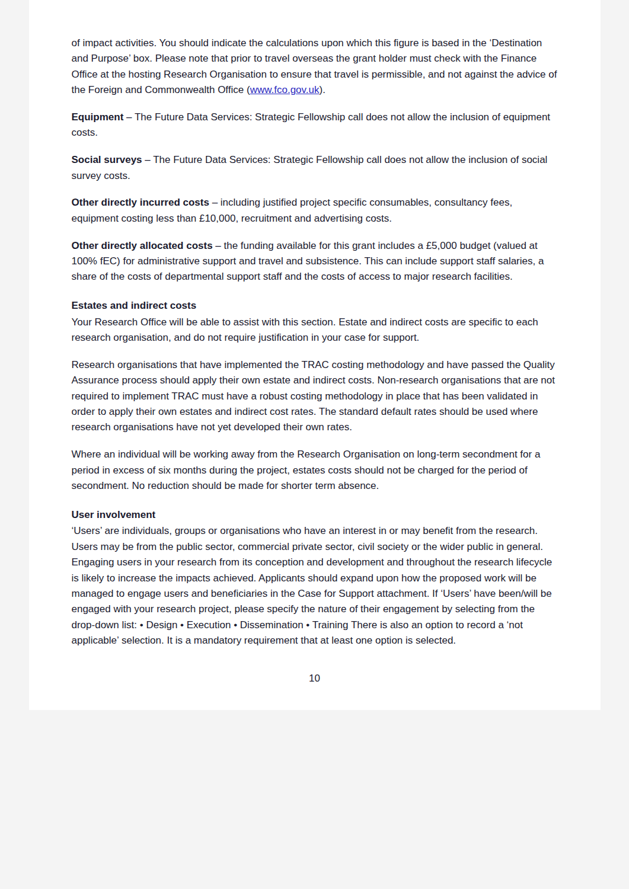of impact activities. You should indicate the calculations upon which this figure is based in the ‘Destination and Purpose’ box. Please note that prior to travel overseas the grant holder must check with the Finance Office at the hosting Research Organisation to ensure that travel is permissible, and not against the advice of the Foreign and Commonwealth Office (www.fco.gov.uk).
Equipment – The Future Data Services: Strategic Fellowship call does not allow the inclusion of equipment costs.
Social surveys – The Future Data Services: Strategic Fellowship call does not allow the inclusion of social survey costs.
Other directly incurred costs – including justified project specific consumables, consultancy fees, equipment costing less than £10,000, recruitment and advertising costs.
Other directly allocated costs – the funding available for this grant includes a £5,000 budget (valued at 100% fEC) for administrative support and travel and subsistence. This can include support staff salaries, a share of the costs of departmental support staff and the costs of access to major research facilities.
Estates and indirect costs
Your Research Office will be able to assist with this section. Estate and indirect costs are specific to each research organisation, and do not require justification in your case for support.
Research organisations that have implemented the TRAC costing methodology and have passed the Quality Assurance process should apply their own estate and indirect costs. Non-research organisations that are not required to implement TRAC must have a robust costing methodology in place that has been validated in order to apply their own estates and indirect cost rates. The standard default rates should be used where research organisations have not yet developed their own rates.
Where an individual will be working away from the Research Organisation on long-term secondment for a period in excess of six months during the project, estates costs should not be charged for the period of secondment. No reduction should be made for shorter term absence.
User involvement
‘Users’ are individuals, groups or organisations who have an interest in or may benefit from the research. Users may be from the public sector, commercial private sector, civil society or the wider public in general. Engaging users in your research from its conception and development and throughout the research lifecycle is likely to increase the impacts achieved. Applicants should expand upon how the proposed work will be managed to engage users and beneficiaries in the Case for Support attachment. If ‘Users’ have been/will be engaged with your research project, please specify the nature of their engagement by selecting from the drop-down list: • Design • Execution • Dissemination • Training There is also an option to record a ‘not applicable’ selection. It is a mandatory requirement that at least one option is selected.
10